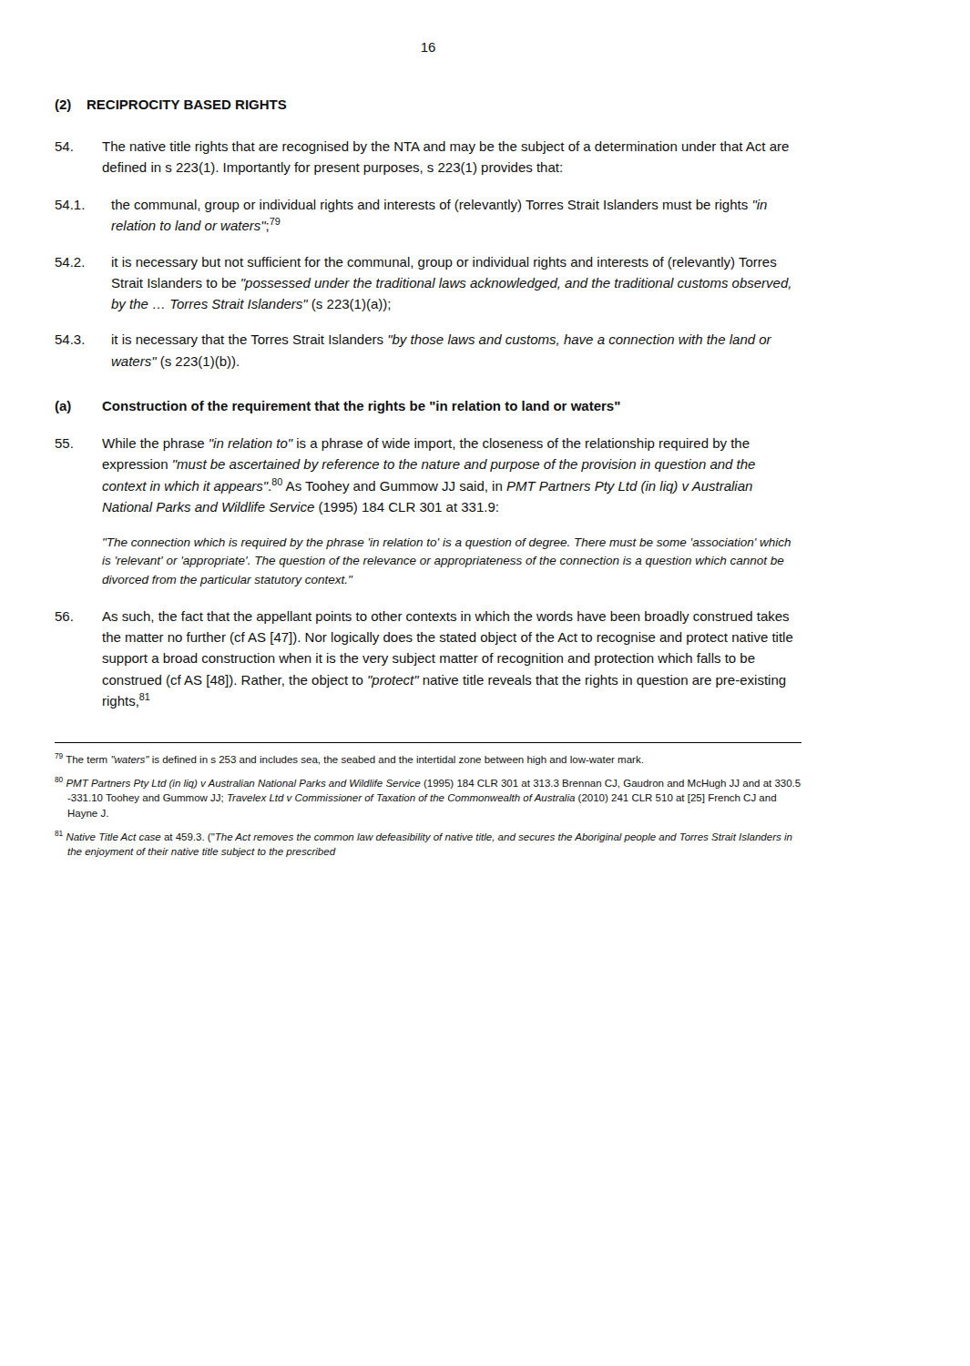16
(2) RECIPROCITY BASED RIGHTS
54.
The native title rights that are recognised by the NTA and may be the subject of a determination under that Act are defined in s 223(1). Importantly for present purposes, s 223(1) provides that:
54.1.
the communal, group or individual rights and interests of (relevantly) Torres Strait Islanders must be rights "in relation to land or waters";79
54.2.
it is necessary but not sufficient for the communal, group or individual rights and interests of (relevantly) Torres Strait Islanders to be "possessed under the traditional laws acknowledged, and the traditional customs observed, by the … Torres Strait Islanders" (s 223(1)(a));
54.3.
it is necessary that the Torres Strait Islanders "by those laws and customs, have a connection with the land or waters" (s 223(1)(b)).
(a) Construction of the requirement that the rights be "in relation to land or waters"
55.
While the phrase "in relation to" is a phrase of wide import, the closeness of the relationship required by the expression "must be ascertained by reference to the nature and purpose of the provision in question and the context in which it appears".80 As Toohey and Gummow JJ said, in PMT Partners Pty Ltd (in liq) v Australian National Parks and Wildlife Service (1995) 184 CLR 301 at 331.9:
"The connection which is required by the phrase 'in relation to' is a question of degree. There must be some 'association' which is 'relevant' or 'appropriate'. The question of the relevance or appropriateness of the connection is a question which cannot be divorced from the particular statutory context."
56.
As such, the fact that the appellant points to other contexts in which the words have been broadly construed takes the matter no further (cf AS [47]). Nor logically does the stated object of the Act to recognise and protect native title support a broad construction when it is the very subject matter of recognition and protection which falls to be construed (cf AS [48]). Rather, the object to "protect" native title reveals that the rights in question are pre-existing rights,81
79 The term "waters" is defined in s 253 and includes sea, the seabed and the intertidal zone between high and low-water mark.
80 PMT Partners Pty Ltd (in liq) v Australian National Parks and Wildlife Service (1995) 184 CLR 301 at 313.3 Brennan CJ, Gaudron and McHugh JJ and at 330.5 -331.10 Toohey and Gummow JJ; Travelex Ltd v Commissioner of Taxation of the Commonwealth of Australia (2010) 241 CLR 510 at [25] French CJ and Hayne J.
81 Native Title Act case at 459.3. ("The Act removes the common law defeasibility of native title, and secures the Aboriginal people and Torres Strait Islanders in the enjoyment of their native title subject to the prescribed